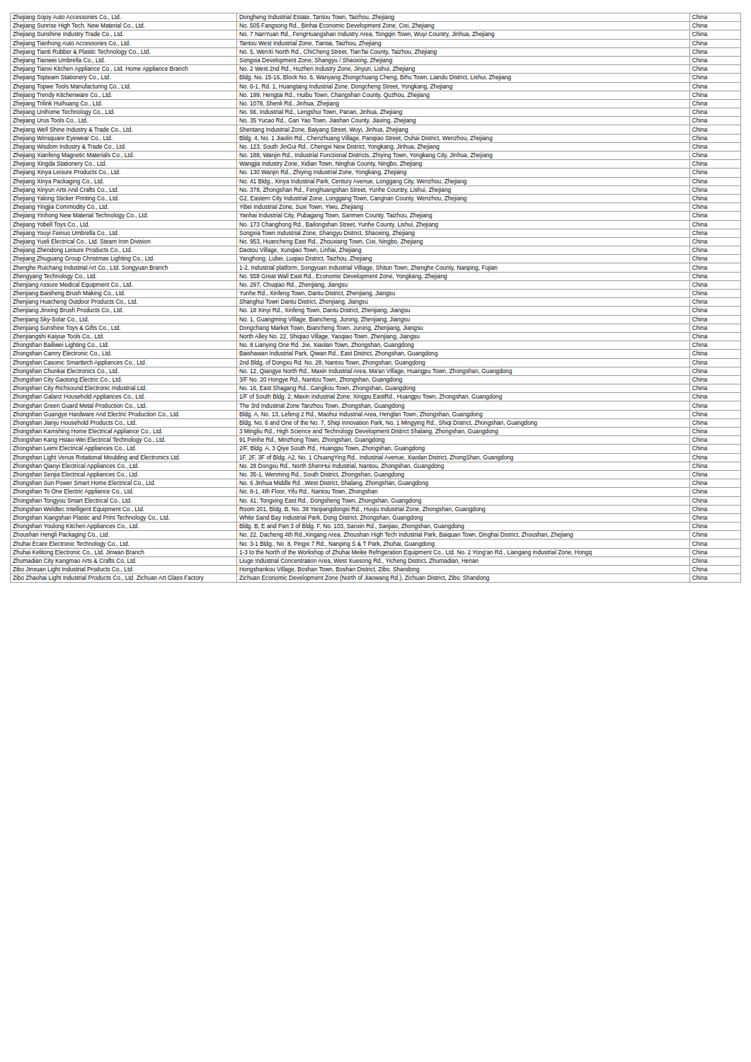| Zhejiang Sojoy Auto Accessories Co., Ltd. | Dongheng Industrial Estate, Tantou Town, Taizhou, Zhejiang | China |
| Zhejiang Sunrise High Tech. New Material Co., Ltd. | No. 505 Fangsong Rd., Binhai Economic Development Zone, Cixi, Zhejiang | China |
| Zhejiang Sunshine Industry Trade Co., Ltd. | No. 7 NanYuan Rd., FengHuangshan Industry Area, Tongqin Town, Wuyi Country, Jinhua, Zhejiang | China |
| Zhejiang Tianhong Auto Accessories Co., Ltd. | Tantou West Industrial Zone, Tiantai, Taizhou, Zhejiang | China |
| Zhejiang Tianti Rubber & Plastic Technology Co., Ltd. | No. 5, WenXi North Rd., ChiCheng Street, TianTai County, Taizhou, Zhejiang | China |
| Zhejiang Tianwei Umbrella Co., Ltd. | Songxia Development Zone, Shangyu / Shaoxing, Zhejiang | China |
| Zhejiang Tianxi Kitchen Appliance Co., Ltd. Home Appliance Branch | No. 2 West 2nd Rd., Huzhen Industry Zone, Jinyun, Lishui, Zhejiang | China |
| Zhejiang Topteam Stationery Co., Ltd. | Bldg. No. 15-16, Block No. 6, Wanyang Zhongchuang Cheng, Bihu Town, Liandu District, Lishui, Zhejiang | China |
| Zhejiang Topwe Tools Manufacturing Co., Ltd. | No. 6-1, Rd. 1, Huangtang Industrial Zone, Dongcheng Street, Yongkang, Zhejiang | China |
| Zhejiang Trendy Kitchenware Co., Ltd. | No. 199, Hengtai Rd., Huibu Town, Changshan County, Quzhou, Zhejiang | China |
| Zhejiang Trilink Huihuang Co., Ltd. | No. 1078, Shenli Rd., Jinhua, Zhejiang | China |
| Zhejiang Unihome Technology Co., Ltd. | No. 66, Industrial Rd., Lengshui Town, Panan, Jinhua, Zhejiang | China |
| Zhejiang Urus Tools Co., Ltd. | No. 35 Yucao Rd., Gan Yao Town, Jiashan County, Jiaxing, Zhejiang | China |
| Zhejiang Well Shine Industry & Trade Co., Ltd. | Shentang Industrial Zone, Baiyang Street, Wuyi, Jinhua, Zhejiang | China |
| Zhejiang Winsquare Eyewear Co., Ltd. | Bldg. 4, No. 1 Jiaolin Rd., Chenzhuang Village, Panqiao Street, Ouhai District, Wenzhou, Zhejiang | China |
| Zhejiang Wisdom Industry & Trade Co., Ltd. | No. 123, South JinGui Rd., Chengxi New District, Yongkang, Jinhua, Zhejiang | China |
| Zhejiang Xianfeng Magnetic Materials Co., Ltd. | No. 188, Wanjin Rd., Industrial Functional Districts, Zhiying Town, Yongkang City, Jinhua, Zhejiang | China |
| Zhejiang Xingda Stationery Co., Ltd. | Wangjia Industry Zone, Xidian Town, Ninghai County, Ningbo, Zhejiang | China |
| Zhejiang Xinya Leisure Products Co., Ltd. | No. 130 Wanjin Rd., Zhiying Industrial Zone, Yongkang, Zhejiang | China |
| Zhejiang Xinya Packaging Co., Ltd. | No. 41 Bldg., Xinya Industrial Park, Century Avenue, Longgang City, Wenzhou, Zhejiang | China |
| Zhejiang Xinyun Arts And Crafts Co., Ltd. | No. 378, Zhongshan Rd., Fenghuangshan Street, Yunhe Country, Lishui, Zhejiang | China |
| Zhejiang Yalong Sticker Printing Co., Ltd. | G2, Eastern City Industrial Zone, Longgang Town, Cangnan County, Wenzhou, Zhejiang | China |
| Zhejiang Yingjia Commodity Co., Ltd. | Yibei Industrial Zone, Suxi Town, Yiwu, Zhejiang | China |
| Zhejiang Yinhong New Material Technology Co., Ltd. | Yanhai Industrial City, Pubagang Town, Sanmen County, Taizhou, Zhejiang | China |
| Zhejiang Yobell Toys Co., Ltd. | No. 173 Changhong Rd., Bailongshan Street, Yunhe County, Lishui, Zhejiang | China |
| Zhejiang Youyi Feinuo Umbrella Co., Ltd. | Songxia Town Industrial Zone, Shangyu District, Shaoxing, Zhejiang | China |
| Zhejiang Yueli Electrical Co., Ltd. Steam Iron Division | No. 953, Huancheng East Rd., Zhouxiang Town, Cixi, Ningbo, Zhejiang | China |
| Zhejiang Zhendong Leisure Products Co., Ltd. | Daotou Village, Xunqiao Town, Linhai, Zhejiang | China |
| Zhejiang Zhuguang Group Christmas Lighting Co., Ltd. | Yanghong, Lubei, Luqiao District, Taizhou, Zhejiang | China |
| Zhenghe Ruichang Industrial Art Co., Ltd. Songyuan Branch | 1-2, Industrial platform, Songyuan Industrial Villiage, Shitun Town, Zhenghe County, Nanping, Fujian | China |
| Zhengyang Technology Co., Ltd. | No. 558 Great Wall East Rd., Economic Development Zone, Yongkang, Zhejiang | China |
| Zhenjiang Assure Medical Equipment Co., Ltd. | No. 297, Chuqiao Rd., Zhenjiang, Jiangsu | China |
| Zhenjiang Baisheng Brush Making Co., Ltd. | Yunhe Rd., Xinfeng Town, Dantu District, Zhenjiang, Jiangsu | China |
| Zhenjiang Huacheng Outdoor Products Co., Ltd. | Shanghui Town Dantu District, Zhenjiang, Jiangsu | China |
| Zhenjiang Jinxing Brush Products Co., Ltd. | No. 18 Xinyi Rd., Xinfeng Town, Dantu District, Zhenjiang, Jiangsu | China |
| Zhenjiang Sky-Solar Co., Ltd. | No. 1, Guangming Village, Biancheng, Jurong, Zhenjiang, Jiangsu | China |
| Zhenjiang Sunshine Toys & Gifts Co., Ltd. | Dongchang Market Town, Biancheng Town, Jurong, Zhenjiang, Jiangsu | China |
| Zhenjiangshi Kaiyue Tools Co., Ltd. | North Alley No. 22, Shiqiao Village, Yaoqiao Town, Zhenjiang, Jiangsu | China |
| Zhongshan Bailiwei Lighting Co., Ltd. | No. 8 Lianying One Rd. Jixi, Xiaolan Town, Zhongshan, Guangdong | China |
| Zhongshan Camry Electronic Co., Ltd. | Baishawan Industrial Park, Qiwan Rd., East District, Zhongshan, Guangdong | China |
| Zhongshan Casonic Smarttech Appliances Co., Ltd. | 2nd Bldg. of Dongxu Rd. No. 28, Nantou Town, Zhongshan, Guangdong | China |
| Zhongshan Chunkai Electronics Co., Ltd. | No. 12, Qiangye North Rd., Maxin Industrial Area, Ma'an Village, Huangpu Town, Zhongshan, Guangdong | China |
| Zhongshan City Gaotong Electric Co., Ltd. | 3/F No. 20 Hongye Rd., Nantou Town, Zhongshan, Guangdong | China |
| Zhongshan City Richsound Electronic Industrial Ltd. | No. 16, East Shagang Rd., Gangkou Town, Zhongshan, Guangdong | China |
| Zhongshan Galanz Household Appliances Co., Ltd. | 1/F of South Bldg. 2, Maxin Industrial Zone, Xingpu EastRd., Huangpu Town, Zhongshan, Guangdong | China |
| Zhongshan Green Guard Metal Production Co., Ltd. | The 3rd Industrial Zone Tanzhou Town, Zhongshan, Guangdong | China |
| Zhongshan Guangye Hardware And Electric Production Co., Ltd. | Bldg. A, No. 13, Lefeng 2 Rd., Maohui Industrial Area, Henglan Town, Zhongshan, Guangdong | China |
| Zhongshan Jianju Household Products Co., Ltd. | Bldg. No. 6 and One of the No. 7, Shiqi Innovation Park, No. 1 Mingying Rd., Shiqi District, Zhongshan, Guangdong | China |
| Zhongshan Kamshing Home Electrical Appliance Co., Ltd. | 3 Mingliu Rd., High Science and Technology Development District Shalang, Zhongshan, Guangdong | China |
| Zhongshan Kang Hsiao-Wei Electrical Technology Co., Ltd. | 91 Penhe Rd., Minzhong Town, Zhongshan, Guangdong | China |
| Zhongshan Leimi Electrical Appliances Co., Ltd. | 2/F, Bldg. A, 3 Qiye South Rd., Huangpu Town, Zhongshan, Guangdong | China |
| Zhongshan Light Venus Rotational Moulding and Electronics Ltd. | 1F, 2F, 3F of Bldg. A2, No. 1 ChuangYing Rd., Industrial Avenue, Xiaolan District, ZhongShan, Guangdong | China |
| Zhongshan Qianyi Electrical Appliances Co., Ltd. | No. 28 Dongxu Rd., North ShenHui Industrial, Nantou, Zhongshan, Guangdong | China |
| Zhongshan Senjia Electrical Appliances Co., Ltd. | No. 35-1, Wenming Rd., South District, Zhongshan, Guangdong | China |
| Zhongshan Sun Power Smart Home Electrical Co., Ltd. | No. 6 Jinhua Middle Rd. ,West District, Shalang, Zhongshan, Guangdong | China |
| Zhongshan To One Electric Appliance Co., Ltd. | No. 8-1, 4th Floor, Yifu Rd., Nantou Town, Zhongshan | China |
| Zhongshan Tongyou Smart Electrical Co., Ltd. | No. 41, Tongxing East Rd., Dongsheng Town, Zhongshan, Guangdong | China |
| Zhongshan Weldtec Intelligent Equipment Co., Ltd. | Room 201, Bldg. B, No. 38 Yanjiangdongsi Rd., Huoju Industrial Zone, Zhongshan, Guangdong | China |
| Zhongshan Xiangshan Plastic and Print Technology Co., Ltd. | White Sand Bay Industrial Park, Dong District, Zhongshan, Guangdong | China |
| Zhongshan Youlong Kitchen Appliances Co., Ltd. | Bldg. B, E and Part 3 of Bldg. F, No. 103, Sanxin Rd., Sanjiao, Zhongshan, Guangdong | China |
| Zhoushan Hengli Packaging Co., Ltd. | No. 22, Dacheng 4th Rd.,Xingang Area, Zhoushan High Tech Industrial Park, Baiquan Town, Dinghai District, Zhoushan, Zhejiang | China |
| Zhuhai Ecare Electronic Technology Co., Ltd. | No. 3-1 Bldg., No. 8, Pingxi 7 Rd., Nanping S & T Park, Zhuhai, Guangdong | China |
| Zhuhai Kelitong Electronic Co., Ltd. Jinwan Branch | 1-3 to the North of the Workshop of Zhuhai Meike Refrigeration Equipment Co., Ltd. No. 2 Yong'an Rd., Liangang Industrial Zone, Hongq | China |
| Zhumadian City Kangmao Arts & Crafts Co, Ltd. | Liuge Industrial Concentration Area, West Xuesong Rd., Yicheng District, Zhumadian, Henan | China |
| Zibo Jinxuan Light Industrial Products Co., Ltd. | Hongshankou Village, Boshan Town, Boshan District, Zibo, Shandong | China |
| Zibo Zhaohai Light Industrial Products Co., Ltd. Zichuan Art Glass Factory | Zichuan Economic Development Zone (North of Jiaowang Rd.), Zichuan District, Zibo, Shandong | China |